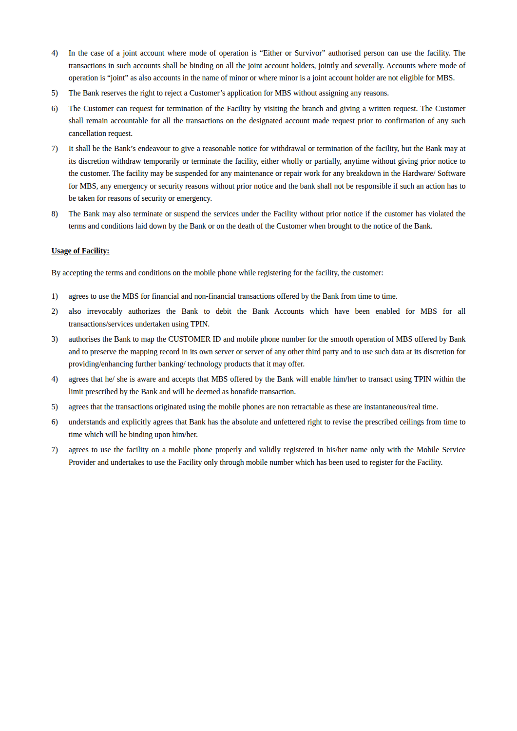4) In the case of a joint account where mode of operation is “Either or Survivor” authorised person can use the facility. The transactions in such accounts shall be binding on all the joint account holders, jointly and severally. Accounts where mode of operation is “joint” as also accounts in the name of minor or where minor is a joint account holder are not eligible for MBS.
5) The Bank reserves the right to reject a Customer’s application for MBS without assigning any reasons.
6) The Customer can request for termination of the Facility by visiting the branch and giving a written request. The Customer shall remain accountable for all the transactions on the designated account made request prior to confirmation of any such cancellation request.
7) It shall be the Bank’s endeavour to give a reasonable notice for withdrawal or termination of the facility, but the Bank may at its discretion withdraw temporarily or terminate the facility, either wholly or partially, anytime without giving prior notice to the customer. The facility may be suspended for any maintenance or repair work for any breakdown in the Hardware/ Software for MBS, any emergency or security reasons without prior notice and the bank shall not be responsible if such an action has to be taken for reasons of security or emergency.
8) The Bank may also terminate or suspend the services under the Facility without prior notice if the customer has violated the terms and conditions laid down by the Bank or on the death of the Customer when brought to the notice of the Bank.
Usage of Facility:
By accepting the terms and conditions on the mobile phone while registering for the facility, the customer:
1) agrees to use the MBS for financial and non-financial transactions offered by the Bank from time to time.
2) also irrevocably authorizes the Bank to debit the Bank Accounts which have been enabled for MBS for all transactions/services undertaken using TPIN.
3) authorises the Bank to map the CUSTOMER ID and mobile phone number for the smooth operation of MBS offered by Bank and to preserve the mapping record in its own server or server of any other third party and to use such data at its discretion for providing/enhancing further banking/ technology products that it may offer.
4) agrees that he/ she is aware and accepts that MBS offered by the Bank will enable him/her to transact using TPIN within the limit prescribed by the Bank and will be deemed as bonafide transaction.
5) agrees that the transactions originated using the mobile phones are non retractable as these are instantaneous/real time.
6) understands and explicitly agrees that Bank has the absolute and unfettered right to revise the prescribed ceilings from time to time which will be binding upon him/her.
7) agrees to use the facility on a mobile phone properly and validly registered in his/her name only with the Mobile Service Provider and undertakes to use the Facility only through mobile number which has been used to register for the Facility.